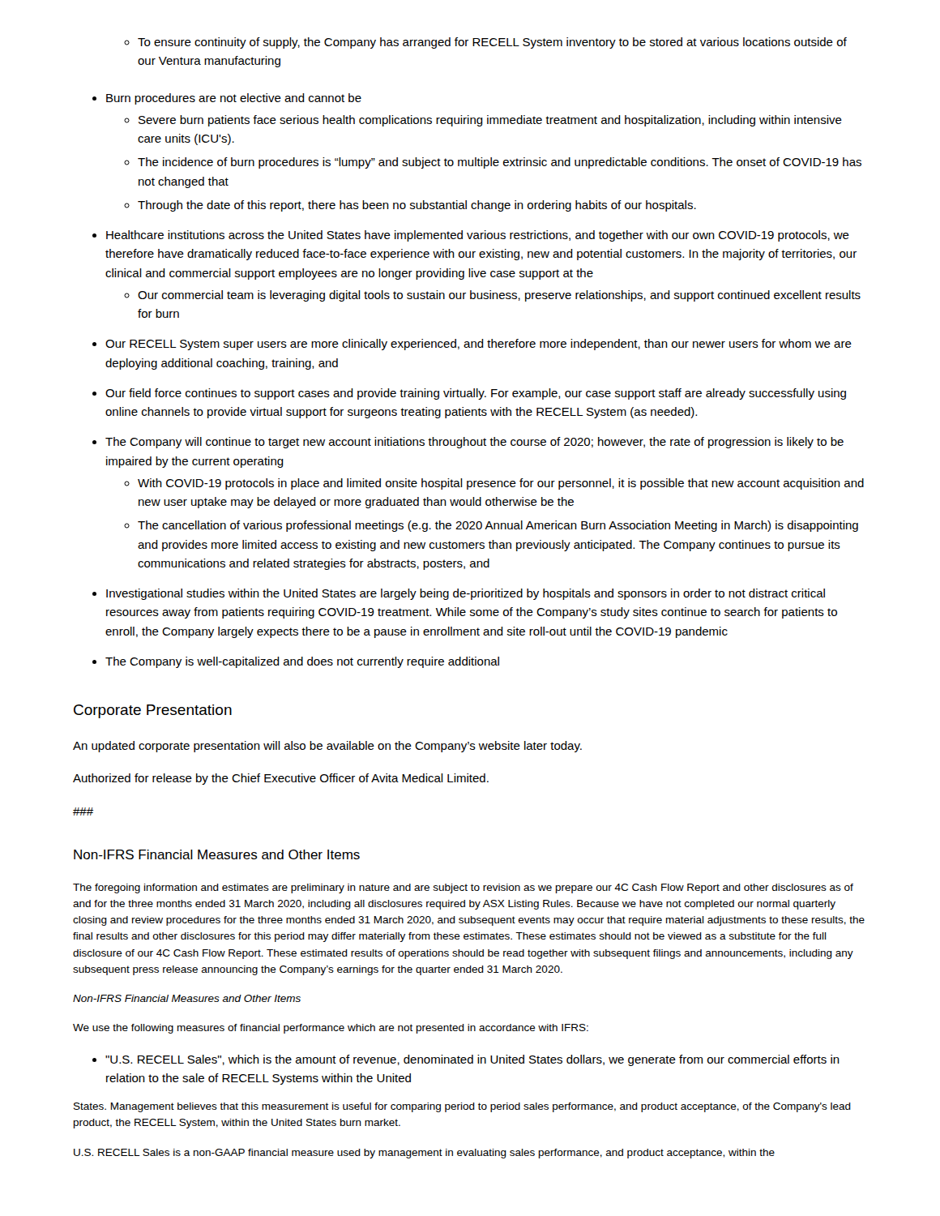To ensure continuity of supply, the Company has arranged for RECELL System inventory to be stored at various locations outside of our Ventura manufacturing
Burn procedures are not elective and cannot be
Severe burn patients face serious health complications requiring immediate treatment and hospitalization, including within intensive care units (ICU's).
The incidence of burn procedures is “lumpy” and subject to multiple extrinsic and unpredictable conditions. The onset of COVID-19 has not changed that
Through the date of this report, there has been no substantial change in ordering habits of our hospitals.
Healthcare institutions across the United States have implemented various restrictions, and together with our own COVID-19 protocols, we therefore have dramatically reduced face-to-face experience with our existing, new and potential customers. In the majority of territories, our clinical and commercial support employees are no longer providing live case support at the
Our commercial team is leveraging digital tools to sustain our business, preserve relationships, and support continued excellent results for burn
Our RECELL System super users are more clinically experienced, and therefore more independent, than our newer users for whom we are deploying additional coaching, training, and
Our field force continues to support cases and provide training virtually. For example, our case support staff are already successfully using online channels to provide virtual support for surgeons treating patients with the RECELL System (as needed).
The Company will continue to target new account initiations throughout the course of 2020; however, the rate of progression is likely to be impaired by the current operating
With COVID-19 protocols in place and limited onsite hospital presence for our personnel, it is possible that new account acquisition and new user uptake may be delayed or more graduated than would otherwise be the
The cancellation of various professional meetings (e.g. the 2020 Annual American Burn Association Meeting in March) is disappointing and provides more limited access to existing and new customers than previously anticipated. The Company continues to pursue its communications and related strategies for abstracts, posters, and
Investigational studies within the United States are largely being de-prioritized by hospitals and sponsors in order to not distract critical resources away from patients requiring COVID-19 treatment. While some of the Company’s study sites continue to search for patients to enroll, the Company largely expects there to be a pause in enrollment and site roll-out until the COVID-19 pandemic
The Company is well-capitalized and does not currently require additional
Corporate Presentation
An updated corporate presentation will also be available on the Company’s website later today.
Authorized for release by the Chief Executive Officer of Avita Medical Limited.
###
Non-IFRS Financial Measures and Other Items
The foregoing information and estimates are preliminary in nature and are subject to revision as we prepare our 4C Cash Flow Report and other disclosures as of and for the three months ended 31 March 2020, including all disclosures required by ASX Listing Rules. Because we have not completed our normal quarterly closing and review procedures for the three months ended 31 March 2020, and subsequent events may occur that require material adjustments to these results, the final results and other disclosures for this period may differ materially from these estimates. These estimates should not be viewed as a substitute for the full disclosure of our 4C Cash Flow Report. These estimated results of operations should be read together with subsequent filings and announcements, including any subsequent press release announcing the Company’s earnings for the quarter ended 31 March 2020.
Non-IFRS Financial Measures and Other Items
We use the following measures of financial performance which are not presented in accordance with IFRS:
"U.S. RECELL Sales", which is the amount of revenue, denominated in United States dollars, we generate from our commercial efforts in relation to the sale of RECELL Systems within the United
States. Management believes that this measurement is useful for comparing period to period sales performance, and product acceptance, of the Company's lead product, the RECELL System, within the United States burn market.
U.S. RECELL Sales is a non-GAAP financial measure used by management in evaluating sales performance, and product acceptance, within the